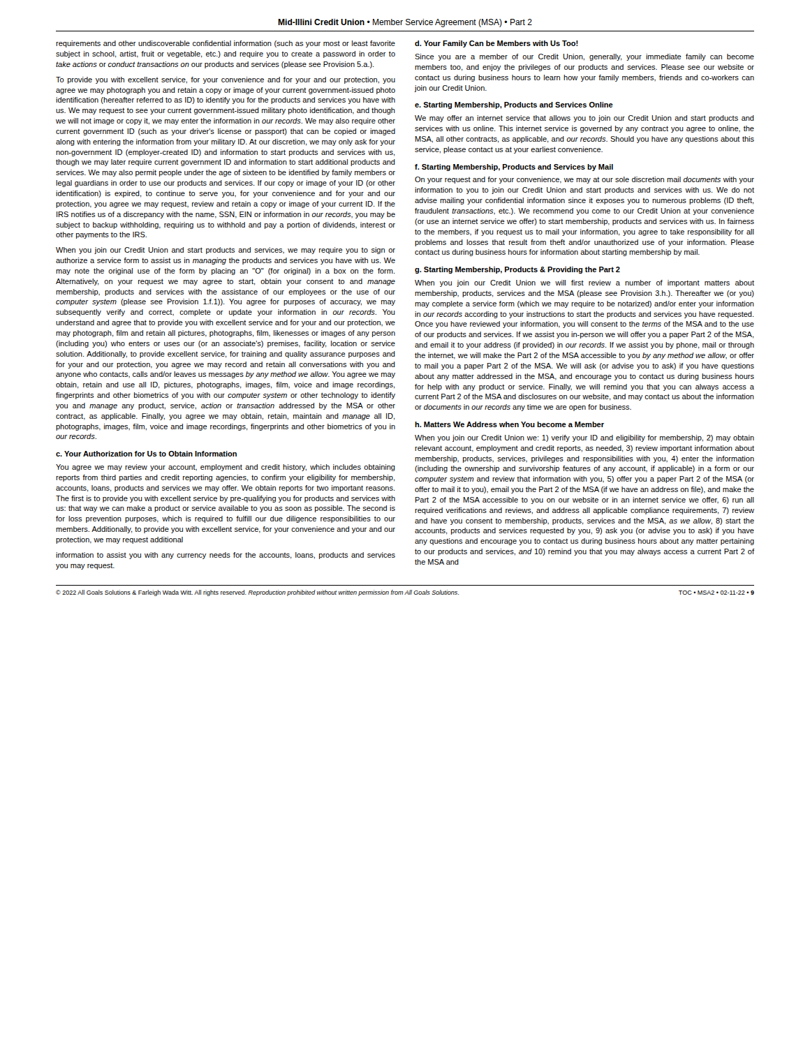Mid-Illini Credit Union • Member Service Agreement (MSA) • Part 2
requirements and other undiscoverable confidential information (such as your most or least favorite subject in school, artist, fruit or vegetable, etc.) and require you to create a password in order to take actions or conduct transactions on our products and services (please see Provision 5.a.).
To provide you with excellent service, for your convenience and for your and our protection, you agree we may photograph you and retain a copy or image of your current government-issued photo identification (hereafter referred to as ID) to identify you for the products and services you have with us. We may request to see your current government-issued military photo identification, and though we will not image or copy it, we may enter the information in our records. We may also require other current government ID (such as your driver's license or passport) that can be copied or imaged along with entering the information from your military ID. At our discretion, we may only ask for your non-government ID (employer-created ID) and information to start products and services with us, though we may later require current government ID and information to start additional products and services. We may also permit people under the age of sixteen to be identified by family members or legal guardians in order to use our products and services. If our copy or image of your ID (or other identification) is expired, to continue to serve you, for your convenience and for your and our protection, you agree we may request, review and retain a copy or image of your current ID. If the IRS notifies us of a discrepancy with the name, SSN, EIN or information in our records, you may be subject to backup withholding, requiring us to withhold and pay a portion of dividends, interest or other payments to the IRS.
When you join our Credit Union and start products and services, we may require you to sign or authorize a service form to assist us in managing the products and services you have with us. We may note the original use of the form by placing an "O" (for original) in a box on the form. Alternatively, on your request we may agree to start, obtain your consent to and manage membership, products and services with the assistance of our employees or the use of our computer system (please see Provision 1.f.1)). You agree for purposes of accuracy, we may subsequently verify and correct, complete or update your information in our records. You understand and agree that to provide you with excellent service and for your and our protection, we may photograph, film and retain all pictures, photographs, film, likenesses or images of any person (including you) who enters or uses our (or an associate's) premises, facility, location or service solution. Additionally, to provide excellent service, for training and quality assurance purposes and for your and our protection, you agree we may record and retain all conversations with you and anyone who contacts, calls and/or leaves us messages by any method we allow. You agree we may obtain, retain and use all ID, pictures, photographs, images, film, voice and image recordings, fingerprints and other biometrics of you with our computer system or other technology to identify you and manage any product, service, action or transaction addressed by the MSA or other contract, as applicable. Finally, you agree we may obtain, retain, maintain and manage all ID, photographs, images, film, voice and image recordings, fingerprints and other biometrics of you in our records.
c. Your Authorization for Us to Obtain Information
You agree we may review your account, employment and credit history, which includes obtaining reports from third parties and credit reporting agencies, to confirm your eligibility for membership, accounts, loans, products and services we may offer. We obtain reports for two important reasons. The first is to provide you with excellent service by pre-qualifying you for products and services with us: that way we can make a product or service available to you as soon as possible. The second is for loss prevention purposes, which is required to fulfill our due diligence responsibilities to our members. Additionally, to provide you with excellent service, for your convenience and your and our protection, we may request additional
information to assist you with any currency needs for the accounts, loans, products and services you may request.
d. Your Family Can be Members with Us Too!
Since you are a member of our Credit Union, generally, your immediate family can become members too, and enjoy the privileges of our products and services. Please see our website or contact us during business hours to learn how your family members, friends and co-workers can join our Credit Union.
e. Starting Membership, Products and Services Online
We may offer an internet service that allows you to join our Credit Union and start products and services with us online. This internet service is governed by any contract you agree to online, the MSA, all other contracts, as applicable, and our records. Should you have any questions about this service, please contact us at your earliest convenience.
f. Starting Membership, Products and Services by Mail
On your request and for your convenience, we may at our sole discretion mail documents with your information to you to join our Credit Union and start products and services with us. We do not advise mailing your confidential information since it exposes you to numerous problems (ID theft, fraudulent transactions, etc.). We recommend you come to our Credit Union at your convenience (or use an internet service we offer) to start membership, products and services with us. In fairness to the members, if you request us to mail your information, you agree to take responsibility for all problems and losses that result from theft and/or unauthorized use of your information. Please contact us during business hours for information about starting membership by mail.
g. Starting Membership, Products & Providing the Part 2
When you join our Credit Union we will first review a number of important matters about membership, products, services and the MSA (please see Provision 3.h.). Thereafter we (or you) may complete a service form (which we may require to be notarized) and/or enter your information in our records according to your instructions to start the products and services you have requested. Once you have reviewed your information, you will consent to the terms of the MSA and to the use of our products and services. If we assist you in-person we will offer you a paper Part 2 of the MSA, and email it to your address (if provided) in our records. If we assist you by phone, mail or through the internet, we will make the Part 2 of the MSA accessible to you by any method we allow, or offer to mail you a paper Part 2 of the MSA. We will ask (or advise you to ask) if you have questions about any matter addressed in the MSA, and encourage you to contact us during business hours for help with any product or service. Finally, we will remind you that you can always access a current Part 2 of the MSA and disclosures on our website, and may contact us about the information or documents in our records any time we are open for business.
h. Matters We Address when You become a Member
When you join our Credit Union we: 1) verify your ID and eligibility for membership, 2) may obtain relevant account, employment and credit reports, as needed, 3) review important information about membership, products, services, privileges and responsibilities with you, 4) enter the information (including the ownership and survivorship features of any account, if applicable) in a form or our computer system and review that information with you, 5) offer you a paper Part 2 of the MSA (or offer to mail it to you), email you the Part 2 of the MSA (if we have an address on file), and make the Part 2 of the MSA accessible to you on our website or in an internet service we offer, 6) run all required verifications and reviews, and address all applicable compliance requirements, 7) review and have you consent to membership, products, services and the MSA, as we allow, 8) start the accounts, products and services requested by you, 9) ask you (or advise you to ask) if you have any questions and encourage you to contact us during business hours about any matter pertaining to our products and services, and 10) remind you that you may always access a current Part 2 of the MSA and
© 2022 All Goals Solutions & Farleigh Wada Witt. All rights reserved. Reproduction prohibited without written permission from All Goals Solutions.
TOC • MSA2 • 02-11-22 • 9